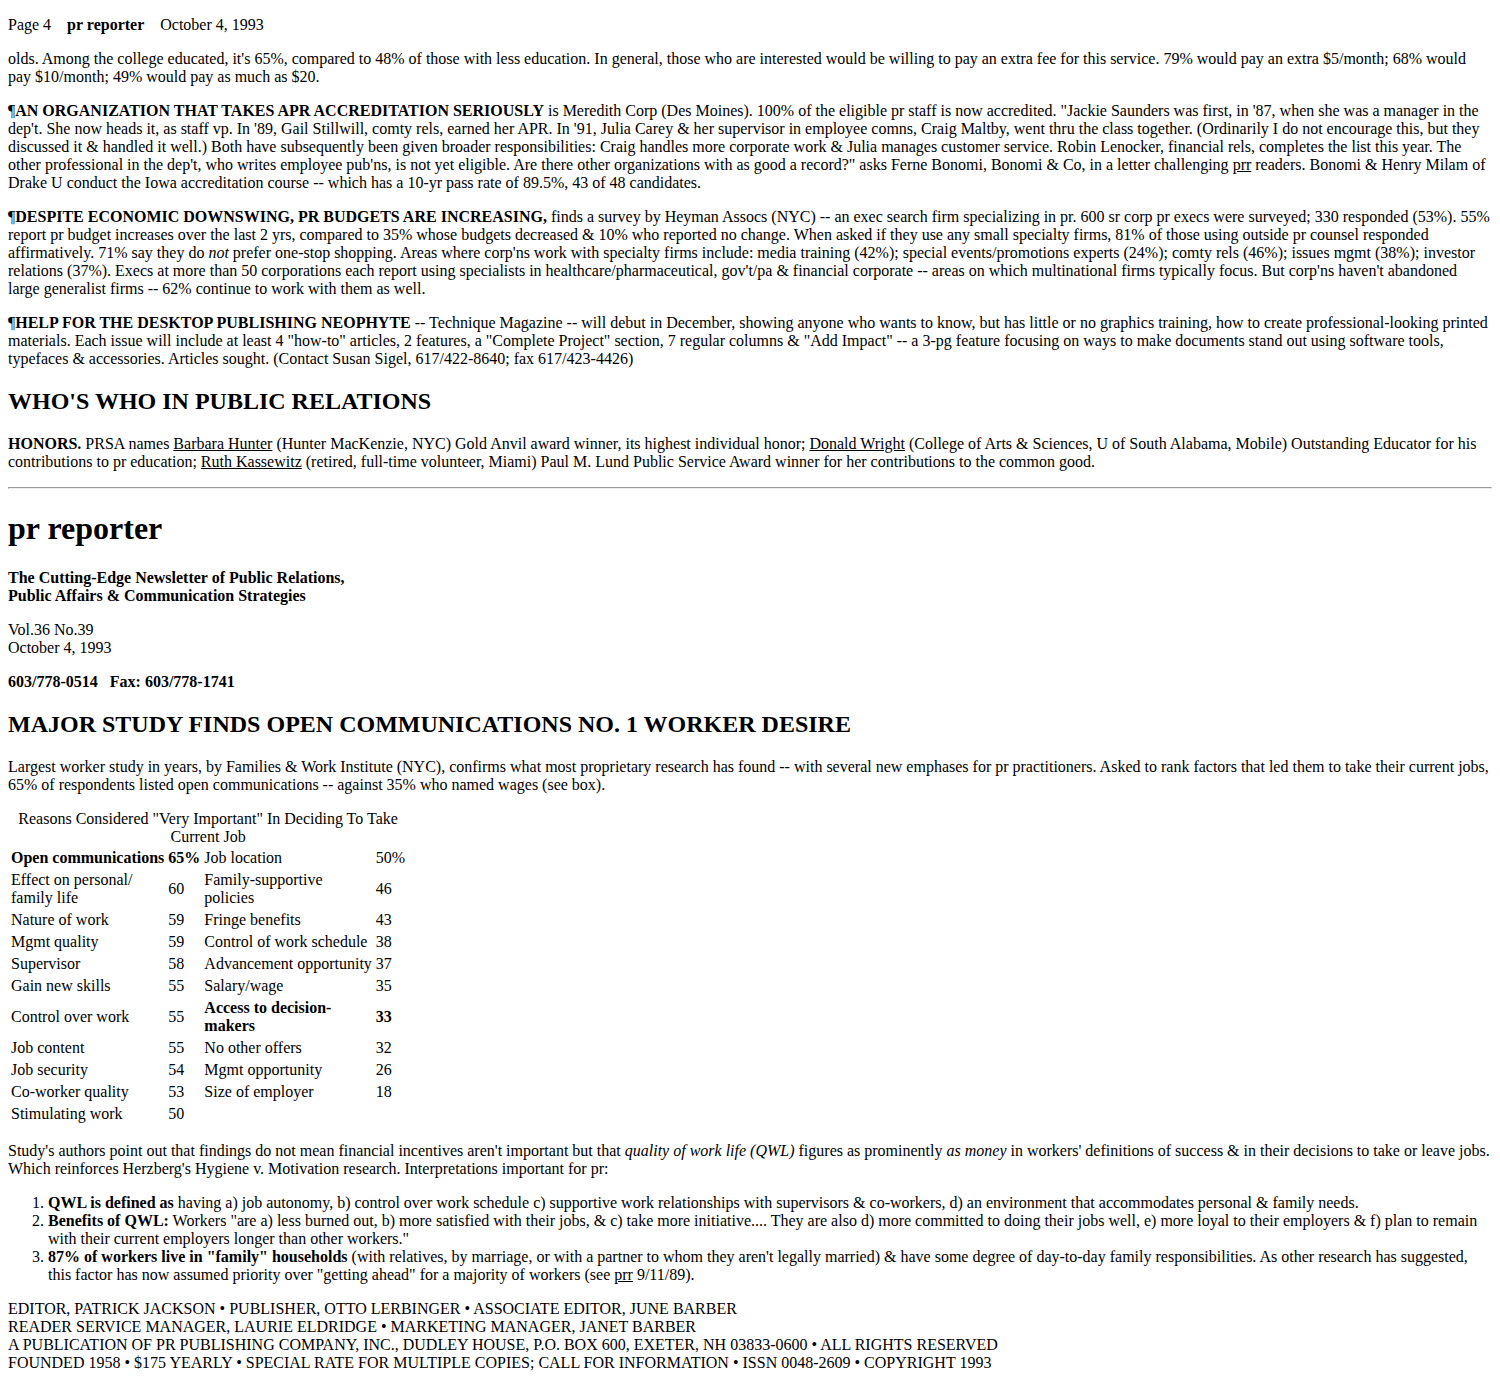Page 4 pr reporter October 4, 1993
olds. Among the college educated, it's 65%, compared to 48% of those with less education. In general, those who are interested would be willing to pay an extra fee for this service. 79% would pay an extra $5/month; 68% would pay $10/month; 49% would pay as much as $20.
¶AN ORGANIZATION THAT TAKES APR ACCREDITATION SERIOUSLY is Meredith Corp (Des Moines). 100% of the eligible pr staff is now accredited. "Jackie Saunders was first, in '87, when she was a manager in the dep't. She now heads it, as staff vp. In '89, Gail Stillwill, comty rels, earned her APR. In '91, Julia Carey & her supervisor in employee comns, Craig Maltby, went thru the class together. (Ordinarily I do not encourage this, but they discussed it & handled it well.) Both have subsequently been given broader responsibilities: Craig handles more corporate work & Julia manages customer service. Robin Lenocker, financial rels, completes the list this year. The other professional in the dep't, who writes employee pub'ns, is not yet eligible. Are there other organizations with as good a record?" asks Ferne Bonomi, Bonomi & Co, in a letter challenging prr readers. Bonomi & Henry Milam of Drake U conduct the Iowa accreditation course -- which has a 10-yr pass rate of 89.5%, 43 of 48 candidates.
¶DESPITE ECONOMIC DOWNSWING, PR BUDGETS ARE INCREASING, finds a survey by Heyman Assocs (NYC) -- an exec search firm specializing in pr. 600 sr corp pr execs were surveyed; 330 responded (53%). 55% report pr budget increases over the last 2 yrs, compared to 35% whose budgets decreased & 10% who reported no change. When asked if they use any small specialty firms, 81% of those using outside pr counsel responded affirmatively. 71% say they do not prefer one-stop shopping. Areas where corp'ns work with specialty firms include: media training (42%); special events/promotions experts (24%); comty rels (46%); issues mgmt (38%); investor relations (37%). Execs at more than 50 corporations each report using specialists in healthcare/pharmaceutical, gov't/pa & financial corporate -- areas on which multinational firms typically focus. But corp'ns haven't abandoned large generalist firms -- 62% continue to work with them as well.
¶HELP FOR THE DESKTOP PUBLISHING NEOPHYTE -- Technique Magazine -- will debut in December, showing anyone who wants to know, but has little or no graphics training, how to create professional-looking printed materials. Each issue will include at least 4 "how-to" articles, 2 features, a "Complete Project" section, 7 regular columns & "Add Impact" -- a 3-pg feature focusing on ways to make documents stand out using software tools, typefaces & accessories. Articles sought. (Contact Susan Sigel, 617/422-8640; fax 617/423-4426)
WHO'S WHO IN PUBLIC RELATIONS
HONORS. PRSA names Barbara Hunter (Hunter MacKenzie, NYC) Gold Anvil award winner, its highest individual honor; Donald Wright (College of Arts & Sciences, U of South Alabama, Mobile) Outstanding Educator for his contributions to pr education; Ruth Kassewitz (retired, full-time volunteer, Miami) Paul M. Lund Public Service Award winner for her contributions to the common good.
pr reporter
The Cutting-Edge Newsletter of Public Relations,
Public Affairs & Communication Strategies
Vol.36 No.39
October 4, 1993
603/778-0514 Fax: 603/778-1741
MAJOR STUDY FINDS OPEN COMMUNICATIONS NO. 1 WORKER DESIRE
Largest worker study in years, by Families & Work Institute (NYC), confirms what most proprietary research has found -- with several new emphases for pr practitioners. Asked to rank factors that led them to take their current jobs, 65% of respondents listed open communications -- against 35% who named wages (see box).
Reasons Considered "Very Important" In Deciding To Take Current Job
| Open communications | 65% | Job location | 50% |
| Effect on personal/ family life | 60 | Family-supportive policies | 46 |
| Nature of work | 59 | Fringe benefits | 43 |
| Mgmt quality | 59 | Control of work schedule | 38 |
| Supervisor | 58 | Advancement opportunity | 37 |
| Gain new skills | 55 | Salary/wage | 35 |
| Control over work | 55 | Access to decision- makers | 33 |
| Job content | 55 | No other offers | 32 |
| Job security | 54 | Mgmt opportunity | 26 |
| Co-worker quality | 53 | Size of employer | 18 |
| Stimulating work | 50 | | |
Study's authors point out that findings do not mean financial incentives aren't important but that quality of work life (QWL) figures as prominently as money in workers' definitions of success & in their decisions to take or leave jobs. Which reinforces Herzberg's Hygiene v. Motivation research. Interpretations important for pr:
QWL is defined as having a) job autonomy, b) control over work schedule c) supportive work relationships with supervisors & co-workers, d) an environment that accommodates personal & family needs.
Benefits of QWL: Workers "are a) less burned out, b) more satisfied with their jobs, & c) take more initiative.... They are also d) more committed to doing their jobs well, e) more loyal to their employers & f) plan to remain with their current employers longer than other workers."
87% of workers live in "family" households (with relatives, by marriage, or with a partner to whom they aren't legally married) & have some degree of day-to-day family responsibilities. As other research has suggested, this factor has now assumed priority over "getting ahead" for a majority of workers (see prr 9/11/89).
EDITOR, PATRICK JACKSON • PUBLISHER, OTTO LERBINGER • ASSOCIATE EDITOR, JUNE BARBER
READER SERVICE MANAGER, LAURIE ELDRIDGE • MARKETING MANAGER, JANET BARBER
A PUBLICATION OF PR PUBLISHING COMPANY, INC., DUDLEY HOUSE, P.O. BOX 600, EXETER, NH 03833-0600 • ALL RIGHTS RESERVED
FOUNDED 1958 • $175 YEARLY • SPECIAL RATE FOR MULTIPLE COPIES; CALL FOR INFORMATION • ISSN 0048-2609 • COPYRIGHT 1993